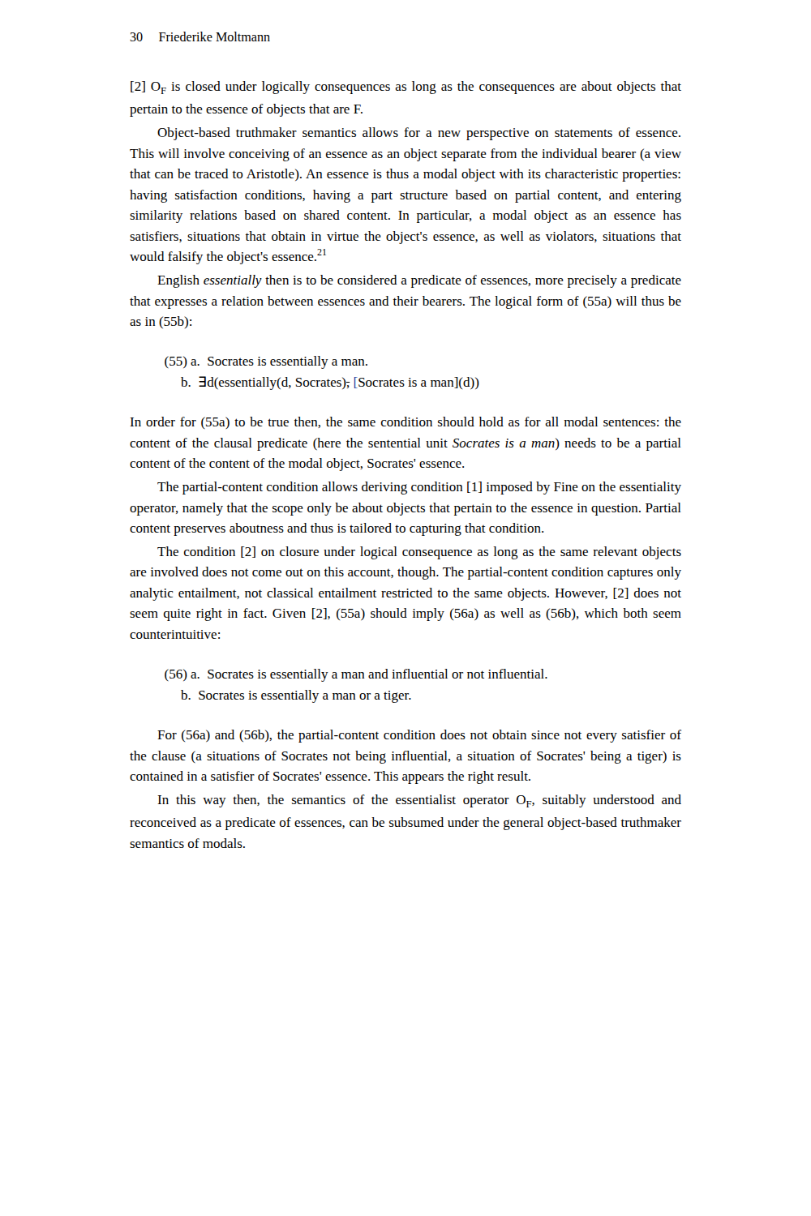30 Friederike Moltmann
[2] OF is closed under logically consequences as long as the consequences are about objects that pertain to the essence of objects that are F.
Object-based truthmaker semantics allows for a new perspective on statements of essence. This will involve conceiving of an essence as an object separate from the individual bearer (a view that can be traced to Aristotle). An essence is thus a modal object with its characteristic properties: having satisfaction conditions, having a part structure based on partial content, and entering similarity relations based on shared content. In particular, a modal object as an essence has satisfiers, situations that obtain in virtue the object's essence, as well as violators, situations that would falsify the object's essence.21
English essentially then is to be considered a predicate of essences, more precisely a predicate that expresses a relation between essences and their bearers. The logical form of (55a) will thus be as in (55b):
(55) a. Socrates is essentially a man.
b. ∃d(essentially(d, Socrates), [Socrates is a man](d))
In order for (55a) to be true then, the same condition should hold as for all modal sentences: the content of the clausal predicate (here the sentential unit Socrates is a man) needs to be a partial content of the content of the modal object, Socrates' essence.
The partial-content condition allows deriving condition [1] imposed by Fine on the essentiality operator, namely that the scope only be about objects that pertain to the essence in question. Partial content preserves aboutness and thus is tailored to capturing that condition.
The condition [2] on closure under logical consequence as long as the same relevant objects are involved does not come out on this account, though. The partial-content condition captures only analytic entailment, not classical entailment restricted to the same objects. However, [2] does not seem quite right in fact. Given [2], (55a) should imply (56a) as well as (56b), which both seem counterintuitive:
(56) a. Socrates is essentially a man and influential or not influential.
b. Socrates is essentially a man or a tiger.
For (56a) and (56b), the partial-content condition does not obtain since not every satisfier of the clause (a situations of Socrates not being influential, a situation of Socrates' being a tiger) is contained in a satisfier of Socrates' essence. This appears the right result.
In this way then, the semantics of the essentialist operator OF, suitably understood and reconceived as a predicate of essences, can be subsumed under the general object-based truthmaker semantics of modals.